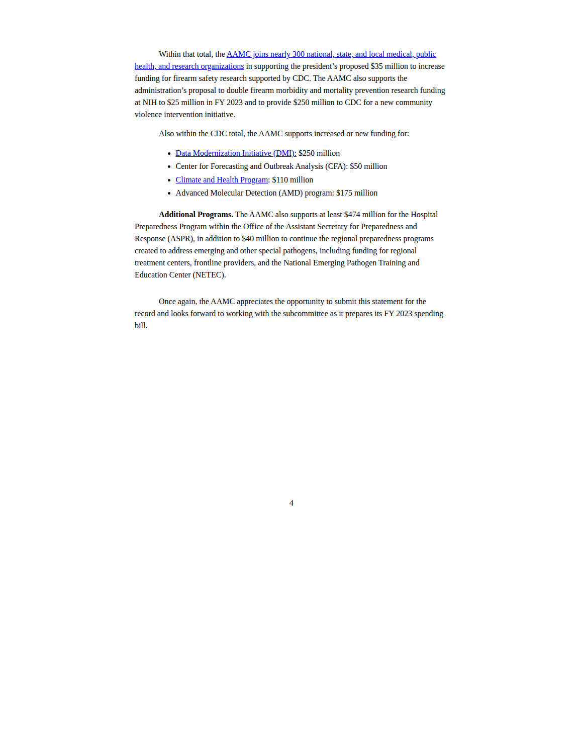Within that total, the AAMC joins nearly 300 national, state, and local medical, public health, and research organizations in supporting the president’s proposed $35 million to increase funding for firearm safety research supported by CDC. The AAMC also supports the administration’s proposal to double firearm morbidity and mortality prevention research funding at NIH to $25 million in FY 2023 and to provide $250 million to CDC for a new community violence intervention initiative.
Also within the CDC total, the AAMC supports increased or new funding for:
Data Modernization Initiative (DMI): $250 million
Center for Forecasting and Outbreak Analysis (CFA): $50 million
Climate and Health Program: $110 million
Advanced Molecular Detection (AMD) program: $175 million
Additional Programs. The AAMC also supports at least $474 million for the Hospital Preparedness Program within the Office of the Assistant Secretary for Preparedness and Response (ASPR), in addition to $40 million to continue the regional preparedness programs created to address emerging and other special pathogens, including funding for regional treatment centers, frontline providers, and the National Emerging Pathogen Training and Education Center (NETEC).
Once again, the AAMC appreciates the opportunity to submit this statement for the record and looks forward to working with the subcommittee as it prepares its FY 2023 spending bill.
4